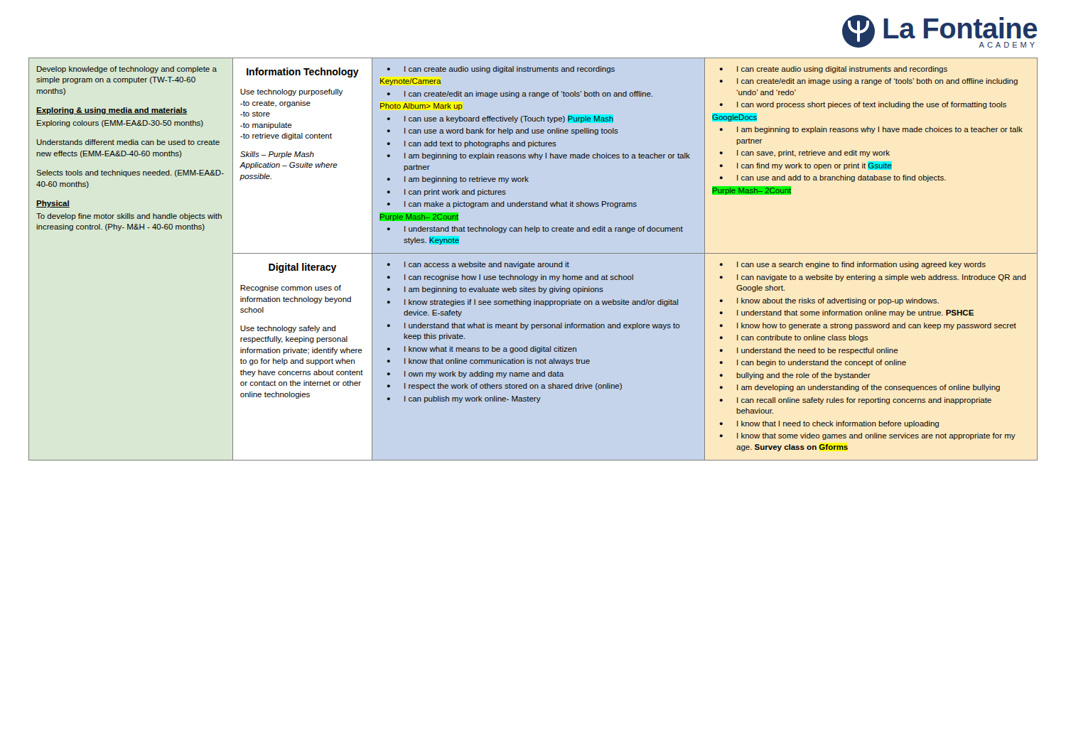La FontaineACADEMY
| Develop knowledge of technology and complete a simple program on a computer (TW-T-40-60 months) Exploring & using media and materials Exploring colours (EMM-EA&D-30-50 months) Understands different media can be used to create new effects (EMM-EA&D-40-60 months) Selects tools and techniques needed. (EMM-EA&D-40-60 months) Physical To develop fine motor skills and handle objects with increasing control. (Phy- M&H - 40-60 months) | Information Technology Use technology purposefully -to create, organise -to store -to manipulate -to retrieve digital content Skills – Purple Mash Application – Gsuite where possible. | I can create audio using digital instruments and recordings Keynote/Camera I can create/edit an image using a range of ‘tools’ both on and offline. Photo Album> Mark up I can use a keyboard effectively (Touch type) Purple Mash I can use a word bank for help and use online spelling tools I can add text to photographs and pictures I am beginning to explain reasons why I have made choices to a teacher or talk partner I am beginning to retrieve my work I can print work and pictures I can make a pictogram and understand what it shows Programs Purple Mash– 2Count I understand that technology can help to create and edit a range of document styles. Keynote | I can create audio using digital instruments and recordings I can create/edit an image using a range of ‘tools’ both on and offline including ‘undo’ and ‘redo’ I can word process short pieces of text including the use of formatting tools GoogleDocs I am beginning to explain reasons why I have made choices to a teacher or talk partner I can save, print, retrieve and edit my work I can find my work to open or print it Gsuite I can use and add to a branching database to find objects. Purple Mash– 2Count |
| Digital literacy Recognise common uses of information technology beyond school Use technology safely and respectfully, keeping personal information private; identify where to go for help and support when they have concerns about content or contact on the internet or other online technologies | I can access a website and navigate around it I can recognise how I use technology in my home and at school I am beginning to evaluate web sites by giving opinions I know strategies if I see something inappropriate on a website and/or digital device. E-safety I understand that what is meant by personal information and explore ways to keep this private. I know what it means to be a good digital citizen I know that online communication is not always true I own my work by adding my name and data I respect the work of others stored on a shared drive (online) I can publish my work online- Mastery | I can use a search engine to find information using agreed key words I can navigate to a website by entering a simple web address. Introduce QR and Google short. I know about the risks of advertising or pop-up windows. I understand that some information online may be untrue. PSHCE I know how to generate a strong password and can keep my password secret I can contribute to online class blogs I understand the need to be respectful online I can begin to understand the concept of online bullying and the role of the bystander I am developing an understanding of the consequences of online bullying I can recall online safety rules for reporting concerns and inappropriate behaviour. I know that I need to check information before uploading I know that some video games and online services are not appropriate for my age. Survey class on Gforms |